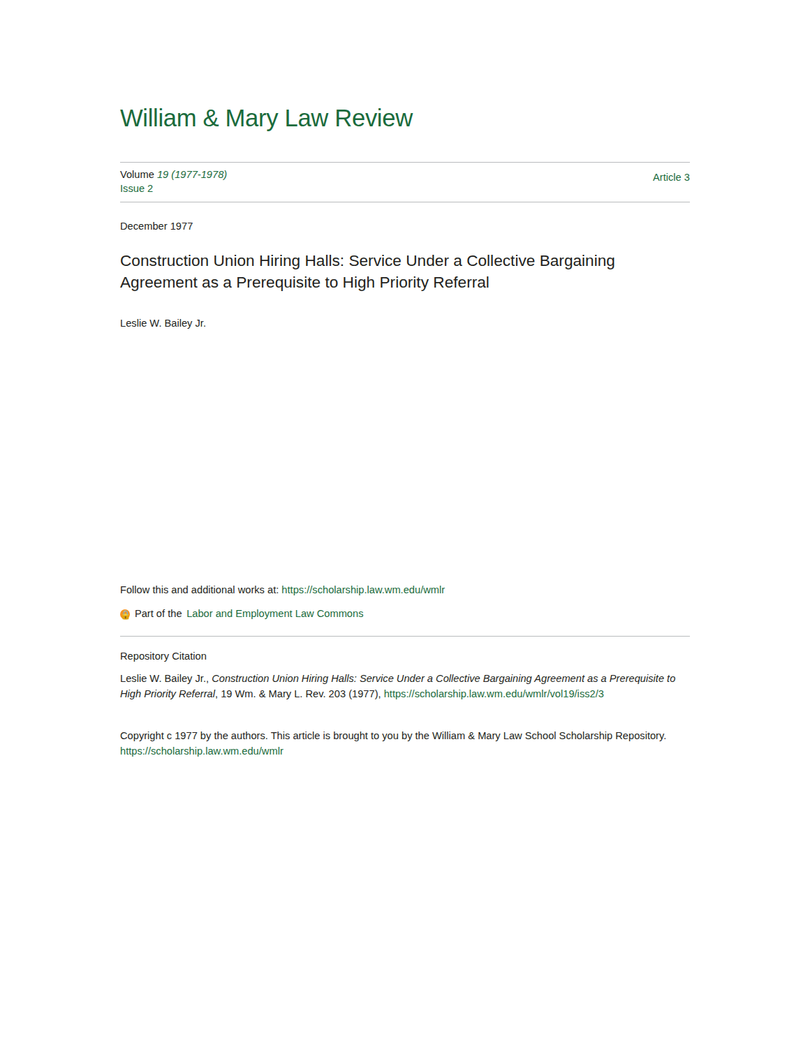William & Mary Law Review
Volume 19 (1977-1978)
Issue 2
Article 3
December 1977
Construction Union Hiring Halls: Service Under a Collective Bargaining Agreement as a Prerequisite to High Priority Referral
Leslie W. Bailey Jr.
Follow this and additional works at: https://scholarship.law.wm.edu/wmlr
🔒 Part of the Labor and Employment Law Commons
Repository Citation
Leslie W. Bailey Jr., Construction Union Hiring Halls: Service Under a Collective Bargaining Agreement as a Prerequisite to High Priority Referral, 19 Wm. & Mary L. Rev. 203 (1977), https://scholarship.law.wm.edu/wmlr/vol19/iss2/3
Copyright c 1977 by the authors. This article is brought to you by the William & Mary Law School Scholarship Repository.
https://scholarship.law.wm.edu/wmlr